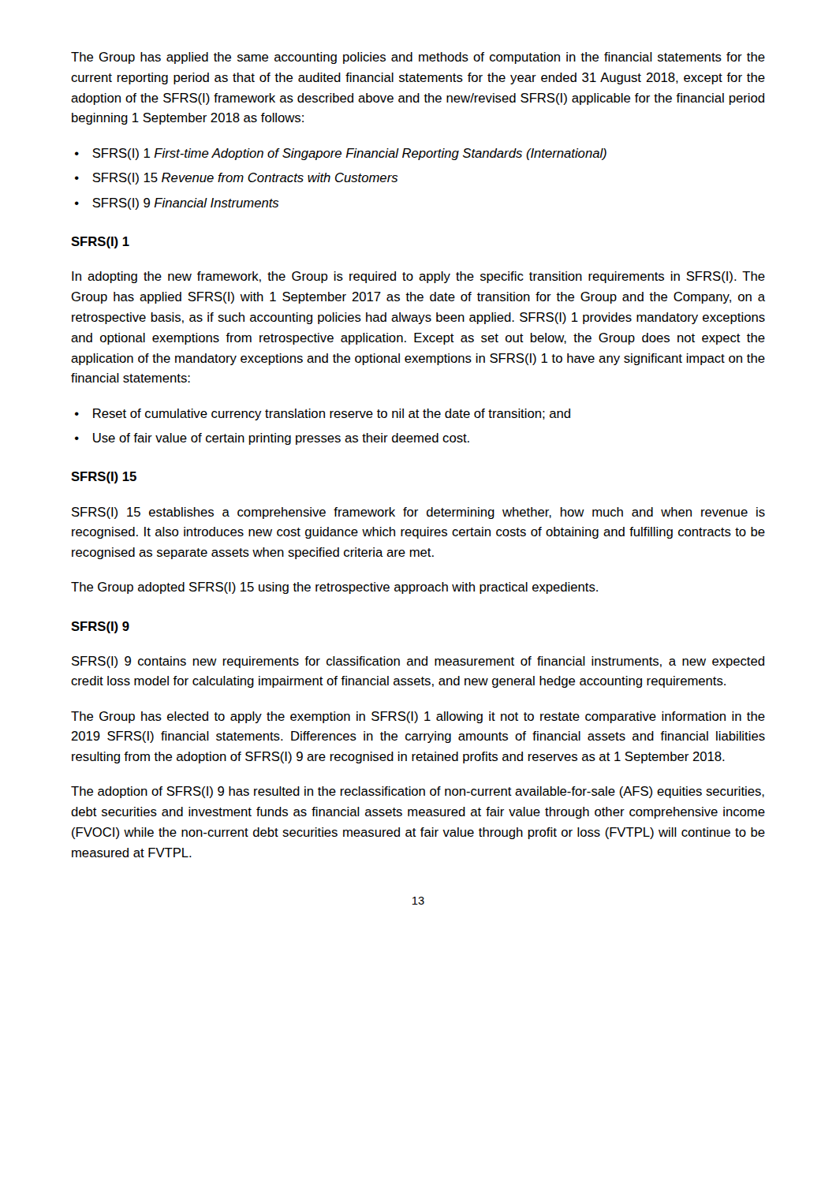The Group has applied the same accounting policies and methods of computation in the financial statements for the current reporting period as that of the audited financial statements for the year ended 31 August 2018, except for the adoption of the SFRS(I) framework as described above and the new/revised SFRS(I) applicable for the financial period beginning 1 September 2018 as follows:
SFRS(I) 1 First-time Adoption of Singapore Financial Reporting Standards (International)
SFRS(I) 15 Revenue from Contracts with Customers
SFRS(I) 9 Financial Instruments
SFRS(I) 1
In adopting the new framework, the Group is required to apply the specific transition requirements in SFRS(I). The Group has applied SFRS(I) with 1 September 2017 as the date of transition for the Group and the Company, on a retrospective basis, as if such accounting policies had always been applied. SFRS(I) 1 provides mandatory exceptions and optional exemptions from retrospective application. Except as set out below, the Group does not expect the application of the mandatory exceptions and the optional exemptions in SFRS(I) 1 to have any significant impact on the financial statements:
Reset of cumulative currency translation reserve to nil at the date of transition; and
Use of fair value of certain printing presses as their deemed cost.
SFRS(I) 15
SFRS(I) 15 establishes a comprehensive framework for determining whether, how much and when revenue is recognised. It also introduces new cost guidance which requires certain costs of obtaining and fulfilling contracts to be recognised as separate assets when specified criteria are met.
The Group adopted SFRS(I) 15 using the retrospective approach with practical expedients.
SFRS(I) 9
SFRS(I) 9 contains new requirements for classification and measurement of financial instruments, a new expected credit loss model for calculating impairment of financial assets, and new general hedge accounting requirements.
The Group has elected to apply the exemption in SFRS(I) 1 allowing it not to restate comparative information in the 2019 SFRS(I) financial statements. Differences in the carrying amounts of financial assets and financial liabilities resulting from the adoption of SFRS(I) 9 are recognised in retained profits and reserves as at 1 September 2018.
The adoption of SFRS(I) 9 has resulted in the reclassification of non-current available-for-sale (AFS) equities securities, debt securities and investment funds as financial assets measured at fair value through other comprehensive income (FVOCI) while the non-current debt securities measured at fair value through profit or loss (FVTPL) will continue to be measured at FVTPL.
13